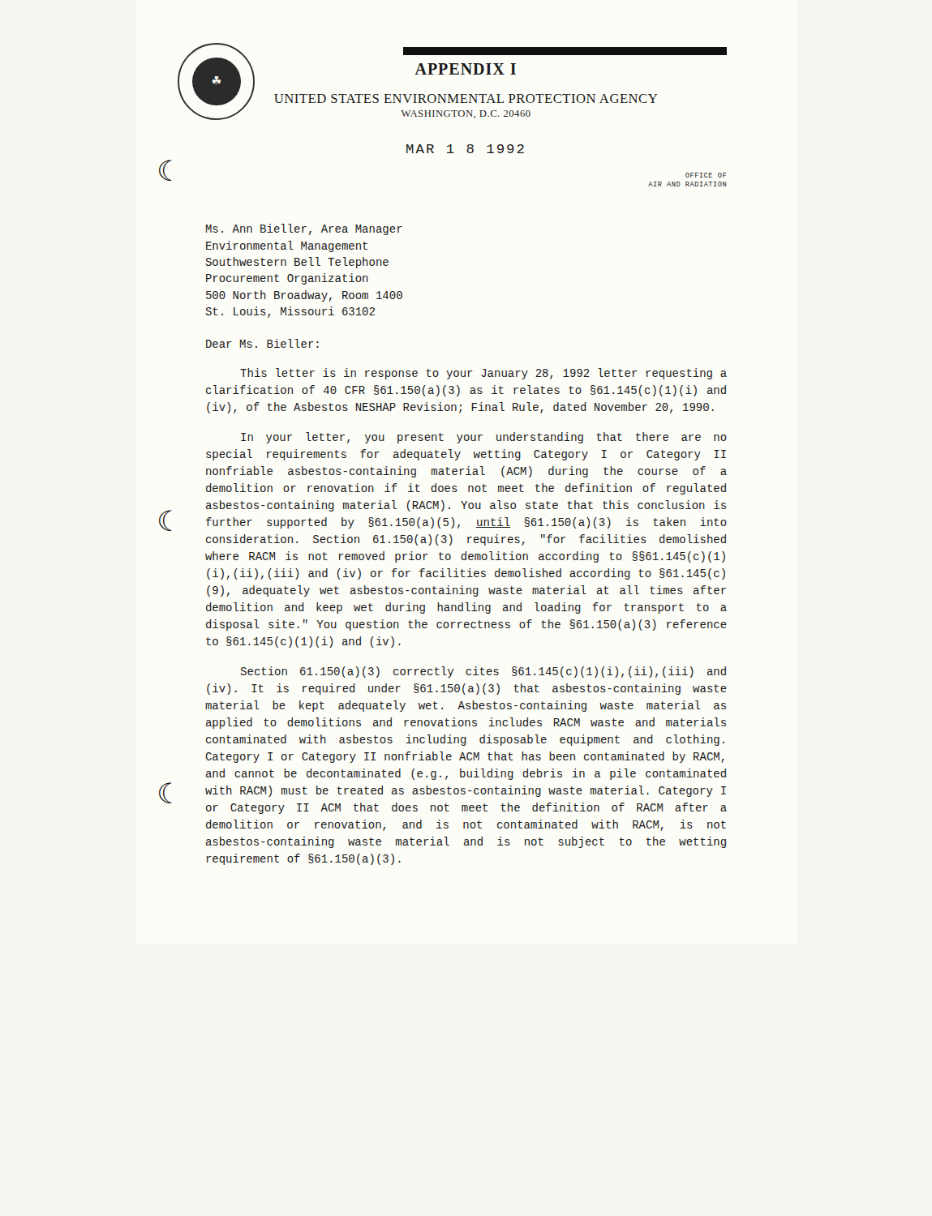☘
APPENDIX I
UNITED STATES ENVIRONMENTAL PROTECTION AGENCY
WASHINGTON, D.C. 20460
MAR 1 8 1992
OFFICE OF
AIR AND RADIATION
☾
☾
☾
Ms. Ann Bieller, Area Manager
Environmental Management
Southwestern Bell Telephone
Procurement Organization
500 North Broadway, Room 1400
St. Louis, Missouri 63102
Dear Ms. Bieller:
This letter is in response to your January 28, 1992 letter requesting a clarification of 40 CFR §61.150(a)(3) as it relates to §61.145(c)(1)(i) and (iv), of the Asbestos NESHAP Revision; Final Rule, dated November 20, 1990.
In your letter, you present your understanding that there are no special requirements for adequately wetting Category I or Category II nonfriable asbestos-containing material (ACM) during the course of a demolition or renovation if it does not meet the definition of regulated asbestos-containing material (RACM). You also state that this conclusion is further supported by §61.150(a)(5), until §61.150(a)(3) is taken into consideration. Section 61.150(a)(3) requires, "for facilities demolished where RACM is not removed prior to demolition according to §§61.145(c)(1)(i),(ii),(iii) and (iv) or for facilities demolished according to §61.145(c)(9), adequately wet asbestos-containing waste material at all times after demolition and keep wet during handling and loading for transport to a disposal site." You question the correctness of the §61.150(a)(3) reference to §61.145(c)(1)(i) and (iv).
Section 61.150(a)(3) correctly cites §61.145(c)(1)(i),(ii),(iii) and (iv). It is required under §61.150(a)(3) that asbestos-containing waste material be kept adequately wet. Asbestos-containing waste material as applied to demolitions and renovations includes RACM waste and materials contaminated with asbestos including disposable equipment and clothing. Category I or Category II nonfriable ACM that has been contaminated by RACM, and cannot be decontaminated (e.g., building debris in a pile contaminated with RACM) must be treated as asbestos-containing waste material. Category I or Category II ACM that does not meet the definition of RACM after a demolition or renovation, and is not contaminated with RACM, is not asbestos-containing waste material and is not subject to the wetting requirement of §61.150(a)(3).